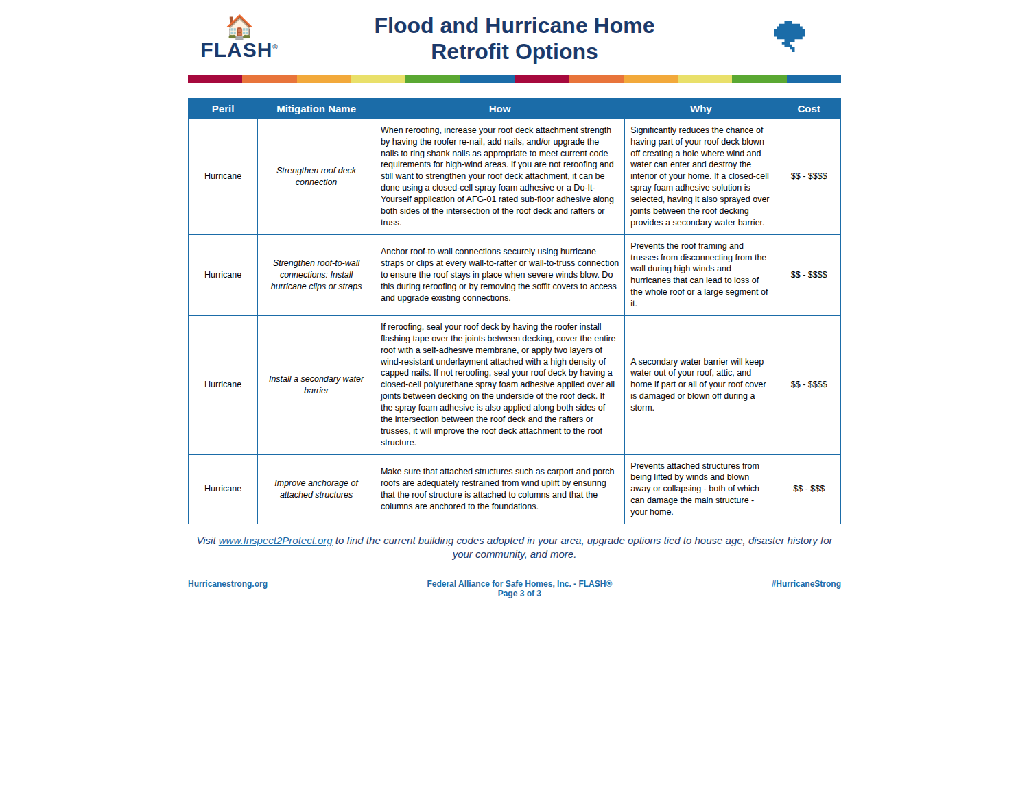🏠
FLASH®
Flood and Hurricane Home
Retrofit Options
🌪
| Peril | Mitigation Name | How | Why | Cost |
| --- | --- | --- | --- | --- |
| Hurricane | Strengthen roof deck connection | When reroofing, increase your roof deck attachment strength by having the roofer re-nail, add nails, and/or upgrade the nails to ring shank nails as appropriate to meet current code requirements for high-wind areas. If you are not reroofing and still want to strengthen your roof deck attachment, it can be done using a closed-cell spray foam adhesive or a Do-It-Yourself application of AFG-01 rated sub-floor adhesive along both sides of the intersection of the roof deck and rafters or truss. | Significantly reduces the chance of having part of your roof deck blown off creating a hole where wind and water can enter and destroy the interior of your home. If a closed-cell spray foam adhesive solution is selected, having it also sprayed over joints between the roof decking provides a secondary water barrier. | $$ - $$$$ |
| Hurricane | Strengthen roof-to-wall connections: Install hurricane clips or straps | Anchor roof-to-wall connections securely using hurricane straps or clips at every wall-to-rafter or wall-to-truss connection to ensure the roof stays in place when severe winds blow. Do this during reroofing or by removing the soffit covers to access and upgrade existing connections. | Prevents the roof framing and trusses from disconnecting from the wall during high winds and hurricanes that can lead to loss of the whole roof or a large segment of it. | $$ - $$$$ |
| Hurricane | Install a secondary water barrier | If reroofing, seal your roof deck by having the roofer install flashing tape over the joints between decking, cover the entire roof with a self-adhesive membrane, or apply two layers of wind-resistant underlayment attached with a high density of capped nails. If not reroofing, seal your roof deck by having a closed-cell polyurethane spray foam adhesive applied over all joints between decking on the underside of the roof deck. If the spray foam adhesive is also applied along both sides of the intersection between the roof deck and the rafters or trusses, it will improve the roof deck attachment to the roof structure. | A secondary water barrier will keep water out of your roof, attic, and home if part or all of your roof cover is damaged or blown off during a storm. | $$ - $$$$ |
| Hurricane | Improve anchorage of attached structures | Make sure that attached structures such as carport and porch roofs are adequately restrained from wind uplift by ensuring that the roof structure is attached to columns and that the columns are anchored to the foundations. | Prevents attached structures from being lifted by winds and blown away or collapsing - both of which can damage the main structure - your home. | $$ - $$$ |
Visit www.Inspect2Protect.org to find the current building codes adopted in your area, upgrade options tied to house age, disaster history for your community, and more.
Hurricanestrong.org
Federal Alliance for Safe Homes, Inc. - FLASH®
Page 3 of 3
#HurricaneStrong